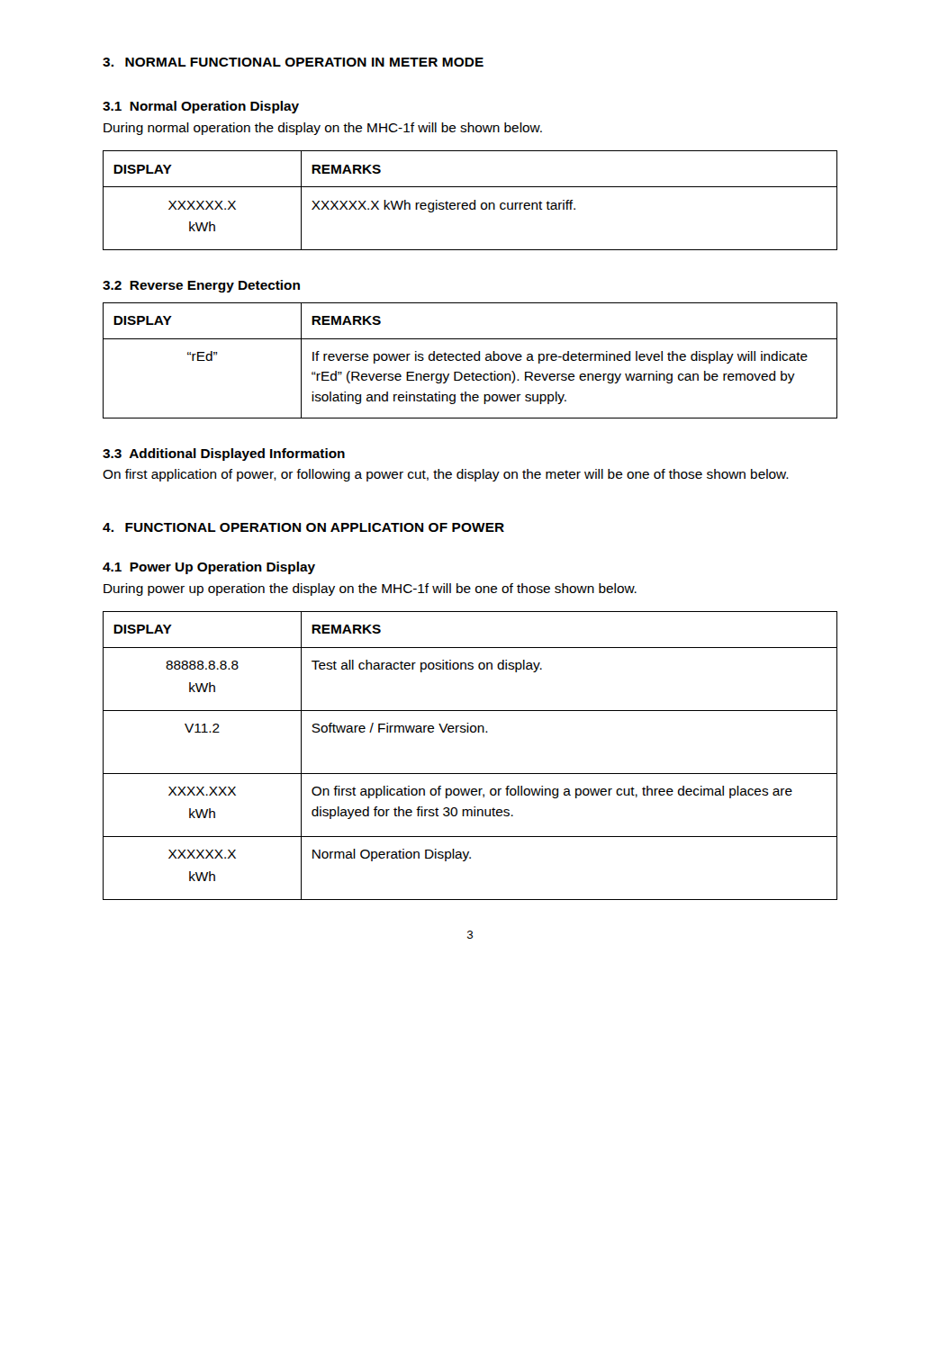3. NORMAL FUNCTIONAL OPERATION IN METER MODE
3.1 Normal Operation Display
During normal operation the display on the MHC-1f will be shown below.
| DISPLAY | REMARKS |
| --- | --- |
| XXXXXX.X kWh | XXXXXX.X kWh registered on current tariff. |
3.2 Reverse Energy Detection
| DISPLAY | REMARKS |
| --- | --- |
| “rEd” | If reverse power is detected above a pre-determined level the display will indicate “rEd” (Reverse Energy Detection). Reverse energy warning can be removed by isolating and reinstating the power supply. |
3.3 Additional Displayed Information
On first application of power, or following a power cut, the display on the meter will be one of those shown below.
4. FUNCTIONAL OPERATION ON APPLICATION OF POWER
4.1 Power Up Operation Display
During power up operation the display on the MHC-1f will be one of those shown below.
| DISPLAY | REMARKS |
| --- | --- |
| 88888.8.8.8 kWh | Test all character positions on display. |
| V11.2 | Software / Firmware Version. |
| XXXX.XXX kWh | On first application of power, or following a power cut, three decimal places are displayed for the first 30 minutes. |
| XXXXXX.X kWh | Normal Operation Display. |
3